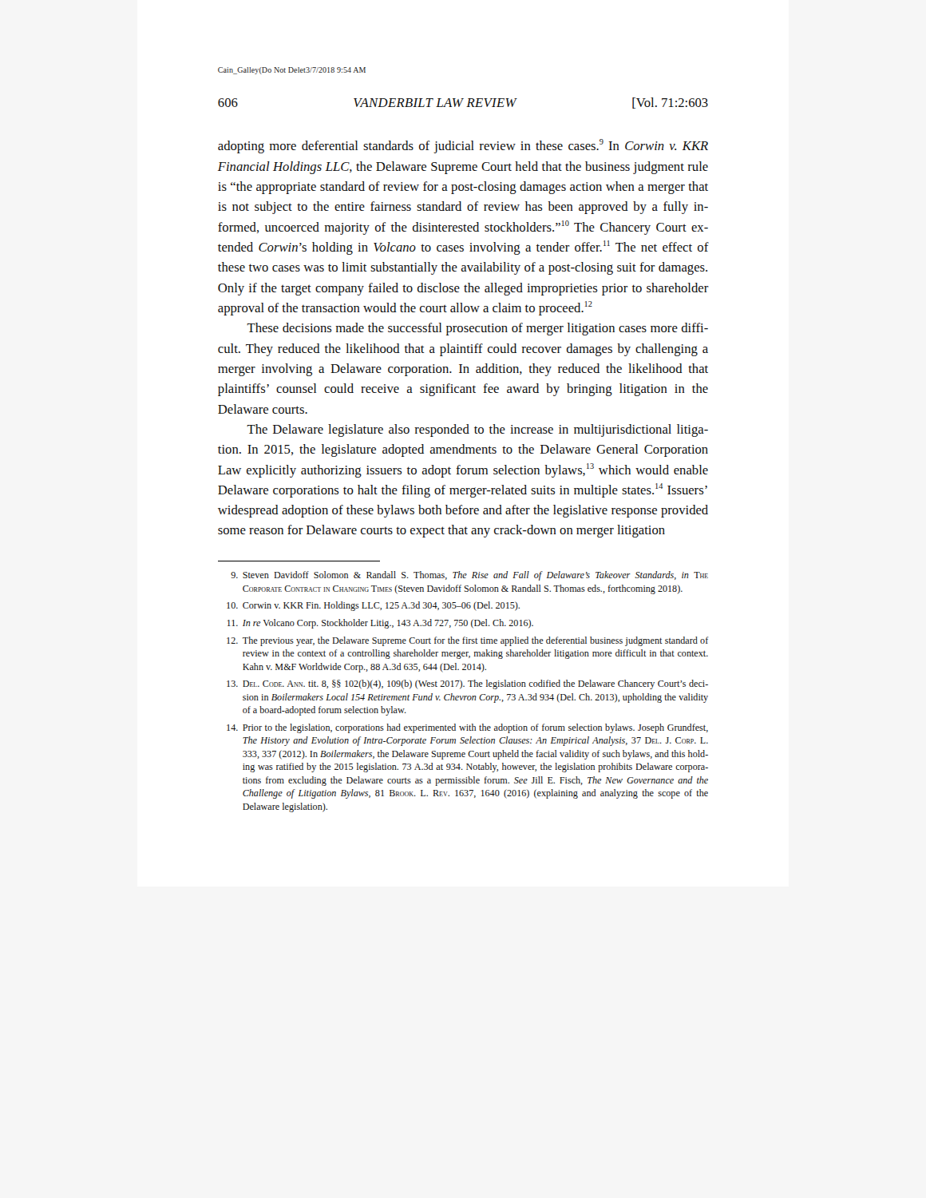Cain_Galley(Do Not Delet3/7/2018 9:54 AM
606 VANDERBILT LAW REVIEW [Vol. 71:2:603
adopting more deferential standards of judicial review in these cases.9 In Corwin v. KKR Financial Holdings LLC, the Delaware Supreme Court held that the business judgment rule is “the appropriate standard of review for a post-closing damages action when a merger that is not subject to the entire fairness standard of review has been approved by a fully informed, uncoerced majority of the disinterested stockholders.”10 The Chancery Court extended Corwin’s holding in Volcano to cases involving a tender offer.11 The net effect of these two cases was to limit substantially the availability of a post-closing suit for damages. Only if the target company failed to disclose the alleged improprieties prior to shareholder approval of the transaction would the court allow a claim to proceed.12
These decisions made the successful prosecution of merger litigation cases more difficult. They reduced the likelihood that a plaintiff could recover damages by challenging a merger involving a Delaware corporation. In addition, they reduced the likelihood that plaintiffs’ counsel could receive a significant fee award by bringing litigation in the Delaware courts.
The Delaware legislature also responded to the increase in multijurisdictional litigation. In 2015, the legislature adopted amendments to the Delaware General Corporation Law explicitly authorizing issuers to adopt forum selection bylaws,13 which would enable Delaware corporations to halt the filing of merger-related suits in multiple states.14 Issuers’ widespread adoption of these bylaws both before and after the legislative response provided some reason for Delaware courts to expect that any crack-down on merger litigation
9.
Steven Davidoff Solomon & Randall S. Thomas, The Rise and Fall of Delaware’s Takeover Standards, in The Corporate Contract in Changing Times (Steven Davidoff Solomon & Randall S. Thomas eds., forthcoming 2018).
10.
Corwin v. KKR Fin. Holdings LLC, 125 A.3d 304, 305–06 (Del. 2015).
11.
In re Volcano Corp. Stockholder Litig., 143 A.3d 727, 750 (Del. Ch. 2016).
12.
The previous year, the Delaware Supreme Court for the first time applied the deferential business judgment standard of review in the context of a controlling shareholder merger, making shareholder litigation more difficult in that context. Kahn v. M&F Worldwide Corp., 88 A.3d 635, 644 (Del. 2014).
13.
Del. Code. Ann. tit. 8, §§ 102(b)(4), 109(b) (West 2017). The legislation codified the Delaware Chancery Court’s decision in Boilermakers Local 154 Retirement Fund v. Chevron Corp., 73 A.3d 934 (Del. Ch. 2013), upholding the validity of a board-adopted forum selection bylaw.
14.
Prior to the legislation, corporations had experimented with the adoption of forum selection bylaws. Joseph Grundfest, The History and Evolution of Intra-Corporate Forum Selection Clauses: An Empirical Analysis, 37 Del. J. Corp. L. 333, 337 (2012). In Boilermakers, the Delaware Supreme Court upheld the facial validity of such bylaws, and this holding was ratified by the 2015 legislation. 73 A.3d at 934. Notably, however, the legislation prohibits Delaware corporations from excluding the Delaware courts as a permissible forum. See Jill E. Fisch, The New Governance and the Challenge of Litigation Bylaws, 81 Brook. L. Rev. 1637, 1640 (2016) (explaining and analyzing the scope of the Delaware legislation).